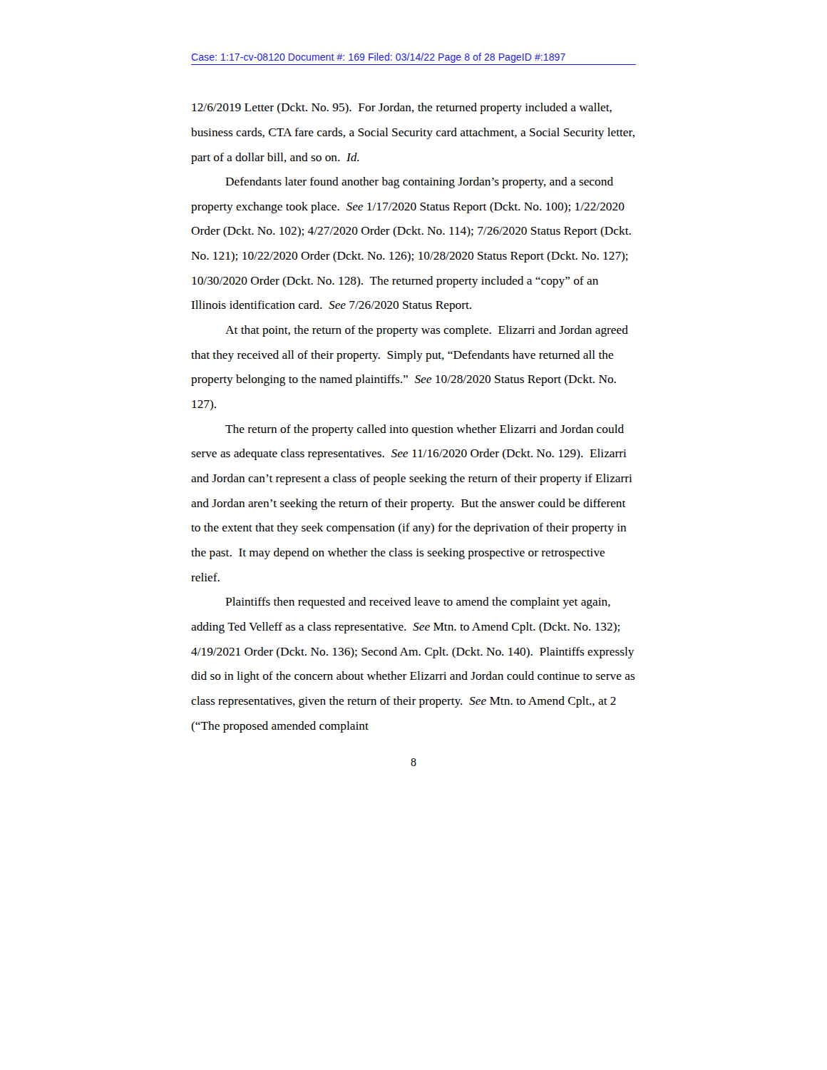Case: 1:17-cv-08120 Document #: 169 Filed: 03/14/22 Page 8 of 28 PageID #:1897
12/6/2019 Letter (Dckt. No. 95). For Jordan, the returned property included a wallet, business cards, CTA fare cards, a Social Security card attachment, a Social Security letter, part of a dollar bill, and so on. Id.
Defendants later found another bag containing Jordan’s property, and a second property exchange took place. See 1/17/2020 Status Report (Dckt. No. 100); 1/22/2020 Order (Dckt. No. 102); 4/27/2020 Order (Dckt. No. 114); 7/26/2020 Status Report (Dckt. No. 121); 10/22/2020 Order (Dckt. No. 126); 10/28/2020 Status Report (Dckt. No. 127); 10/30/2020 Order (Dckt. No. 128). The returned property included a “copy” of an Illinois identification card. See 7/26/2020 Status Report.
At that point, the return of the property was complete. Elizarri and Jordan agreed that they received all of their property. Simply put, “Defendants have returned all the property belonging to the named plaintiffs.” See 10/28/2020 Status Report (Dckt. No. 127).
The return of the property called into question whether Elizarri and Jordan could serve as adequate class representatives. See 11/16/2020 Order (Dckt. No. 129). Elizarri and Jordan can’t represent a class of people seeking the return of their property if Elizarri and Jordan aren’t seeking the return of their property. But the answer could be different to the extent that they seek compensation (if any) for the deprivation of their property in the past. It may depend on whether the class is seeking prospective or retrospective relief.
Plaintiffs then requested and received leave to amend the complaint yet again, adding Ted Velleff as a class representative. See Mtn. to Amend Cplt. (Dckt. No. 132); 4/19/2021 Order (Dckt. No. 136); Second Am. Cplt. (Dckt. No. 140). Plaintiffs expressly did so in light of the concern about whether Elizarri and Jordan could continue to serve as class representatives, given the return of their property. See Mtn. to Amend Cplt., at 2 (“The proposed amended complaint
8